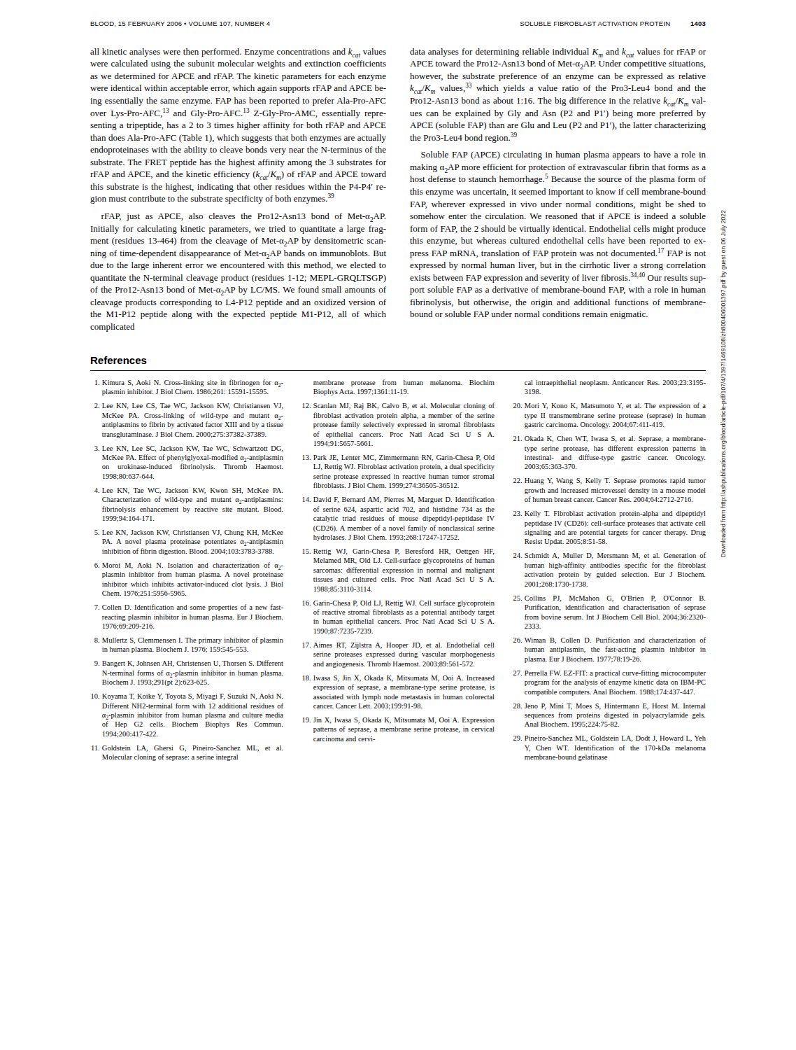BLOOD, 15 FEBRUARY 2006 • VOLUME 107, NUMBER 4
SOLUBLE FIBROBLAST ACTIVATION PROTEIN 1403
Downloaded from http://ashpublications.org/blood/article-pdf/107/4/1397/1469108/zh800406001397.pdf by guest on 06 July 2022
all kinetic analyses were then performed. Enzyme concentrations and kcat values were calculated using the subunit molecular weights and extinction coefficients as we determined for APCE and rFAP. The kinetic parameters for each enzyme were identical within acceptable error, which again supports rFAP and APCE being essentially the same enzyme. FAP has been reported to prefer Ala-Pro-AFC over Lys-Pro-AFC,13 and Gly-Pro-AFC.13 Z-Gly-Pro-AMC, essentially representing a tripeptide, has a 2 to 3 times higher affinity for both rFAP and APCE than does Ala-Pro-AFC (Table 1), which suggests that both enzymes are actually endoproteinases with the ability to cleave bonds very near the N-terminus of the substrate. The FRET peptide has the highest affinity among the 3 substrates for rFAP and APCE, and the kinetic efficiency (kcat/Km) of rFAP and APCE toward this substrate is the highest, indicating that other residues within the P4-P4′ region must contribute to the substrate specificity of both enzymes.39
rFAP, just as APCE, also cleaves the Pro12-Asn13 bond of Met-α2AP. Initially for calculating kinetic parameters, we tried to quantitate a large fragment (residues 13-464) from the cleavage of Met-α2AP by densitometric scanning of time-dependent disappearance of Met-α2AP bands on immunoblots. But due to the large inherent error we encountered with this method, we elected to quantitate the N-terminal cleavage product (residues 1-12; MEPL-GRQLTSGP) of the Pro12-Asn13 bond of Met-α2AP by LC/MS. We found small amounts of cleavage products corresponding to L4-P12 peptide and an oxidized version of the M1-P12 peptide along with the expected peptide M1-P12, all of which complicated
data analyses for determining reliable individual Km and kcat values for rFAP or APCE toward the Pro12-Asn13 bond of Met-α2AP. Under competitive situations, however, the substrate preference of an enzyme can be expressed as relative kcat/Km values,33 which yields a value ratio of the Pro3-Leu4 bond and the Pro12-Asn13 bond as about 1:16. The big difference in the relative kcat/Km values can be explained by Gly and Asn (P2 and P1′) being more preferred by APCE (soluble FAP) than are Glu and Leu (P2 and P1′), the latter characterizing the Pro3-Leu4 bond region.39
Soluble FAP (APCE) circulating in human plasma appears to have a role in making α2AP more efficient for protection of extravascular fibrin that forms as a host defense to staunch hemorrhage.5 Because the source of the plasma form of this enzyme was uncertain, it seemed important to know if cell membrane-bound FAP, wherever expressed in vivo under normal conditions, might be shed to somehow enter the circulation. We reasoned that if APCE is indeed a soluble form of FAP, the 2 should be virtually identical. Endothelial cells might produce this enzyme, but whereas cultured endothelial cells have been reported to express FAP mRNA, translation of FAP protein was not documented.17 FAP is not expressed by normal human liver, but in the cirrhotic liver a strong correlation exists between FAP expression and severity of liver fibrosis.34,40 Our results support soluble FAP as a derivative of membrane-bound FAP, with a role in human fibrinolysis, but otherwise, the origin and additional functions of membrane-bound or soluble FAP under normal conditions remain enigmatic.
References
1. Kimura S, Aoki N. Cross-linking site in fibrinogen for α2-plasmin inhibitor. J Biol Chem. 1986;261: 15591-15595.
2. Lee KN, Lee CS, Tae WC, Jackson KW, Christiansen VJ, McKee PA. Cross-linking of wild-type and mutant α2-antiplasmins to fibrin by activated factor XIII and by a tissue transglutaminase. J Biol Chem. 2000;275:37382-37389.
3. Lee KN, Lee SC, Jackson KW, Tae WC, Schwartzott DG, McKee PA. Effect of phenylglyoxal-modified α2-antiplasmin on urokinase-induced fibrinolysis. Thromb Haemost. 1998;80:637-644.
4. Lee KN, Tae WC, Jackson KW, Kwon SH, McKee PA. Characterization of wild-type and mutant α2-antiplasmins: fibrinolysis enhancement by reactive site mutant. Blood. 1999;94:164-171.
5. Lee KN, Jackson KW, Christiansen VJ, Chung KH, McKee PA. A novel plasma proteinase potentiates α2-antiplasmin inhibition of fibrin digestion. Blood. 2004;103:3783-3788.
6. Moroi M, Aoki N. Isolation and characterization of α2-plasmin inhibitor from human plasma. A novel proteinase inhibitor which inhibits activator-induced clot lysis. J Biol Chem. 1976;251:5956-5965.
7. Collen D. Identification and some properties of a new fast-reacting plasmin inhibitor in human plasma. Eur J Biochem. 1976;69:209-216.
8. Mullertz S, Clemmensen I. The primary inhibitor of plasmin in human plasma. Biochem J. 1976; 159:545-553.
9. Bangert K, Johnsen AH, Christensen U, Thorsen S. Different N-terminal forms of α2-plasmin inhibitor in human plasma. Biochem J. 1993;291(pt 2):623-625.
10. Koyama T, Koike Y, Toyota S, Miyagi F, Suzuki N, Aoki N. Different NH2-terminal form with 12 additional residues of α2-plasmin inhibitor from human plasma and culture media of Hep G2 cells. Biochem Biophys Res Commun. 1994;200:417-422.
11. Goldstein LA, Ghersi G, Pineiro-Sanchez ML, et al. Molecular cloning of seprase: a serine integral
membrane protease from human melanoma. Biochim Biophys Acta. 1997;1361:11-19.
12. Scanlan MJ, Raj BK, Calvo B, et al. Molecular cloning of fibroblast activation protein alpha, a member of the serine protease family selectively expressed in stromal fibroblasts of epithelial cancers. Proc Natl Acad Sci U S A. 1994;91:5657-5661.
13. Park JE, Lenter MC, Zimmermann RN, Garin-Chesa P, Old LJ, Rettig WJ. Fibroblast activation protein, a dual specificity serine protease expressed in reactive human tumor stromal fibroblasts. J Biol Chem. 1999;274:36505-36512.
14. David F, Bernard AM, Pierres M, Marguet D. Identification of serine 624, aspartic acid 702, and histidine 734 as the catalytic triad residues of mouse dipeptidyl-peptidase IV (CD26). A member of a novel family of nonclassical serine hydrolases. J Biol Chem. 1993;268:17247-17252.
15. Rettig WJ, Garin-Chesa P, Beresford HR, Oettgen HF, Melamed MR, Old LJ. Cell-surface glycoproteins of human sarcomas: differential expression in normal and malignant tissues and cultured cells. Proc Natl Acad Sci U S A. 1988;85:3110-3114.
16. Garin-Chesa P, Old LJ, Rettig WJ. Cell surface glycoprotein of reactive stromal fibroblasts as a potential antibody target in human epithelial cancers. Proc Natl Acad Sci U S A. 1990;87:7235-7239.
17. Aimes RT, Zijlstra A, Hooper JD, et al. Endothelial cell serine proteases expressed during vascular morphogenesis and angiogenesis. Thromb Haemost. 2003;89:561-572.
18. Iwasa S, Jin X, Okada K, Mitsumata M, Ooi A. Increased expression of seprase, a membrane-type serine protease, is associated with lymph node metastasis in human colorectal cancer. Cancer Lett. 2003;199:91-98.
19. Jin X, Iwasa S, Okada K, Mitsumata M, Ooi A. Expression patterns of seprase, a membrane serine protease, in cervical carcinoma and cervi-
cal intraepithelial neoplasm. Anticancer Res. 2003;23:3195-3198.
20. Mori Y, Kono K, Matsumoto Y, et al. The expression of a type II transmembrane serine protease (seprase) in human gastric carcinoma. Oncology. 2004;67:411-419.
21. Okada K, Chen WT, Iwasa S, et al. Seprase, a membrane-type serine protease, has different expression patterns in intestinal- and diffuse-type gastric cancer. Oncology. 2003;65:363-370.
22. Huang Y, Wang S, Kelly T. Seprase promotes rapid tumor growth and increased microvessel density in a mouse model of human breast cancer. Cancer Res. 2004;64:2712-2716.
23. Kelly T. Fibroblast activation protein-alpha and dipeptidyl peptidase IV (CD26): cell-surface proteases that activate cell signaling and are potential targets for cancer therapy. Drug Resist Updat. 2005;8:51-58.
24. Schmidt A, Muller D, Mersmann M, et al. Generation of human high-affinity antibodies specific for the fibroblast activation protein by guided selection. Eur J Biochem. 2001;268:1730-1738.
25. Collins PJ, McMahon G, O'Brien P, O'Connor B. Purification, identification and characterisation of seprase from bovine serum. Int J Biochem Cell Biol. 2004;36:2320-2333.
26. Wiman B, Collen D. Purification and characterization of human antiplasmin, the fast-acting plasmin inhibitor in plasma. Eur J Biochem. 1977;78:19-26.
27. Perrella FW. EZ-FIT: a practical curve-fitting microcomputer program for the analysis of enzyme kinetic data on IBM-PC compatible computers. Anal Biochem. 1988;174:437-447.
28. Jeno P, Mini T, Moes S, Hintermann E, Horst M. Internal sequences from proteins digested in polyacrylamide gels. Anal Biochem. 1995;224:75-82.
29. Pineiro-Sanchez ML, Goldstein LA, Dodt J, Howard L, Yeh Y, Chen WT. Identification of the 170-kDa melanoma membrane-bound gelatinase